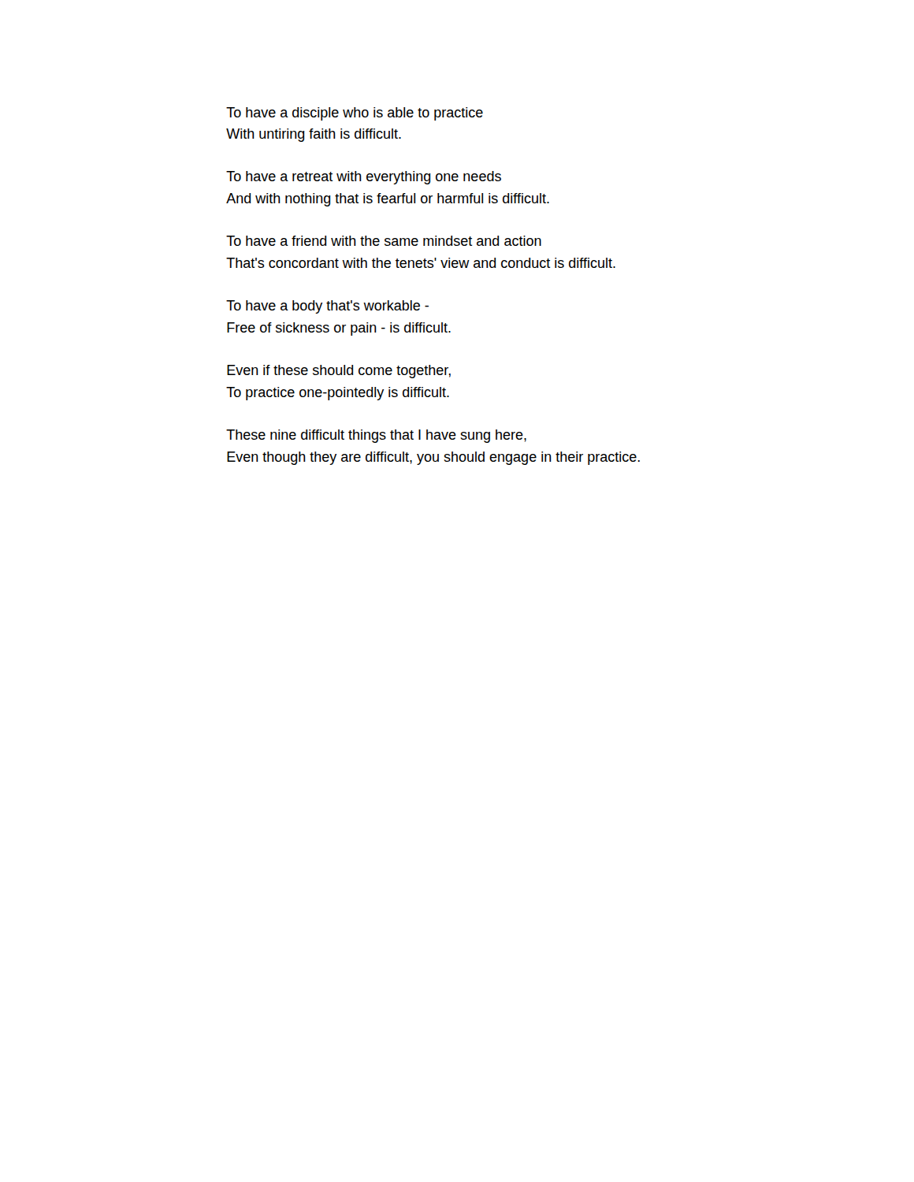To have a disciple who is able to practice
With untiring faith is difficult.
To have a retreat with everything one needs
And with nothing that is fearful or harmful is difficult.
To have a friend with the same mindset and action
That's concordant with the tenets' view and conduct is difficult.
To have a body that's workable -
Free of sickness or pain - is difficult.
Even if these should come together,
To practice one-pointedly is difficult.
These nine difficult things that I have sung here,
Even though they are difficult, you should engage in their practice.